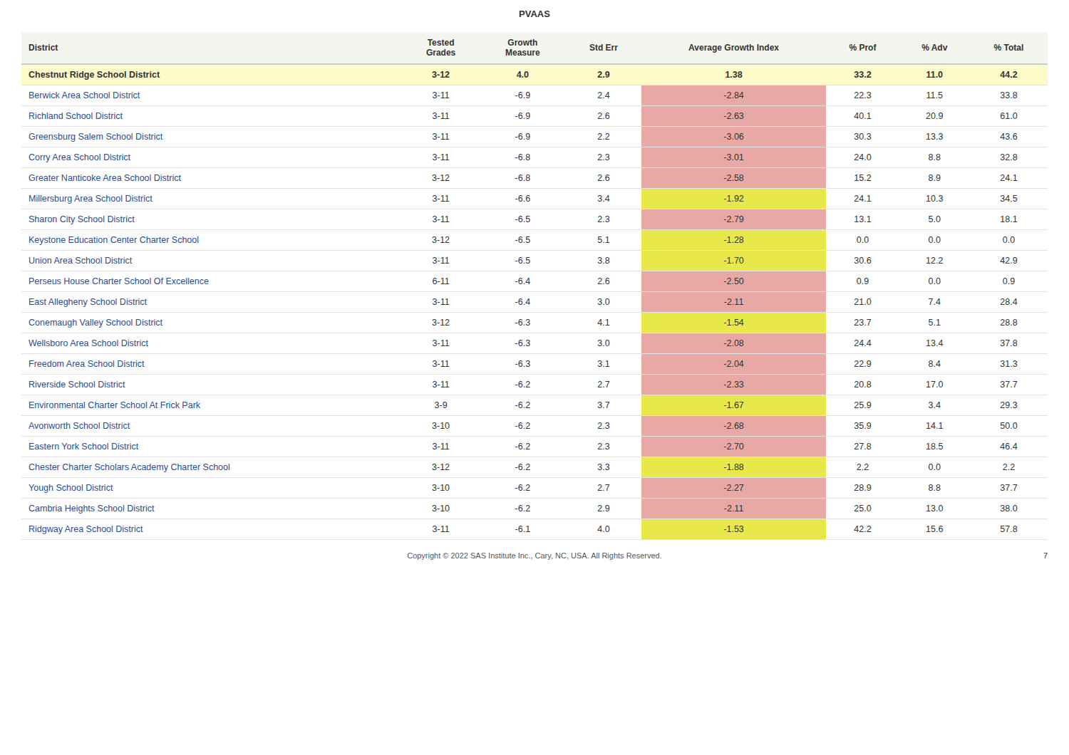PVAAS
| District | Tested Grades | Growth Measure | Std Err | Average Growth Index | % Prof | % Adv | % Total |
| --- | --- | --- | --- | --- | --- | --- | --- |
| Chestnut Ridge School District | 3-12 | 4.0 | 2.9 | 1.38 | 33.2 | 11.0 | 44.2 |
| Berwick Area School District | 3-11 | -6.9 | 2.4 | -2.84 | 22.3 | 11.5 | 33.8 |
| Richland School District | 3-11 | -6.9 | 2.6 | -2.63 | 40.1 | 20.9 | 61.0 |
| Greensburg Salem School District | 3-11 | -6.9 | 2.2 | -3.06 | 30.3 | 13.3 | 43.6 |
| Corry Area School District | 3-11 | -6.8 | 2.3 | -3.01 | 24.0 | 8.8 | 32.8 |
| Greater Nanticoke Area School District | 3-12 | -6.8 | 2.6 | -2.58 | 15.2 | 8.9 | 24.1 |
| Millersburg Area School District | 3-11 | -6.6 | 3.4 | -1.92 | 24.1 | 10.3 | 34.5 |
| Sharon City School District | 3-11 | -6.5 | 2.3 | -2.79 | 13.1 | 5.0 | 18.1 |
| Keystone Education Center Charter School | 3-12 | -6.5 | 5.1 | -1.28 | 0.0 | 0.0 | 0.0 |
| Union Area School District | 3-11 | -6.5 | 3.8 | -1.70 | 30.6 | 12.2 | 42.9 |
| Perseus House Charter School Of Excellence | 6-11 | -6.4 | 2.6 | -2.50 | 0.9 | 0.0 | 0.9 |
| East Allegheny School District | 3-11 | -6.4 | 3.0 | -2.11 | 21.0 | 7.4 | 28.4 |
| Conemaugh Valley School District | 3-12 | -6.3 | 4.1 | -1.54 | 23.7 | 5.1 | 28.8 |
| Wellsboro Area School District | 3-11 | -6.3 | 3.0 | -2.08 | 24.4 | 13.4 | 37.8 |
| Freedom Area School District | 3-11 | -6.3 | 3.1 | -2.04 | 22.9 | 8.4 | 31.3 |
| Riverside School District | 3-11 | -6.2 | 2.7 | -2.33 | 20.8 | 17.0 | 37.7 |
| Environmental Charter School At Frick Park | 3-9 | -6.2 | 3.7 | -1.67 | 25.9 | 3.4 | 29.3 |
| Avonworth School District | 3-10 | -6.2 | 2.3 | -2.68 | 35.9 | 14.1 | 50.0 |
| Eastern York School District | 3-11 | -6.2 | 2.3 | -2.70 | 27.8 | 18.5 | 46.4 |
| Chester Charter Scholars Academy Charter School | 3-12 | -6.2 | 3.3 | -1.88 | 2.2 | 0.0 | 2.2 |
| Yough School District | 3-10 | -6.2 | 2.7 | -2.27 | 28.9 | 8.8 | 37.7 |
| Cambria Heights School District | 3-10 | -6.2 | 2.9 | -2.11 | 25.0 | 13.0 | 38.0 |
| Ridgway Area School District | 3-11 | -6.1 | 4.0 | -1.53 | 42.2 | 15.6 | 57.8 |
Copyright © 2022 SAS Institute Inc., Cary, NC, USA. All Rights Reserved. 7